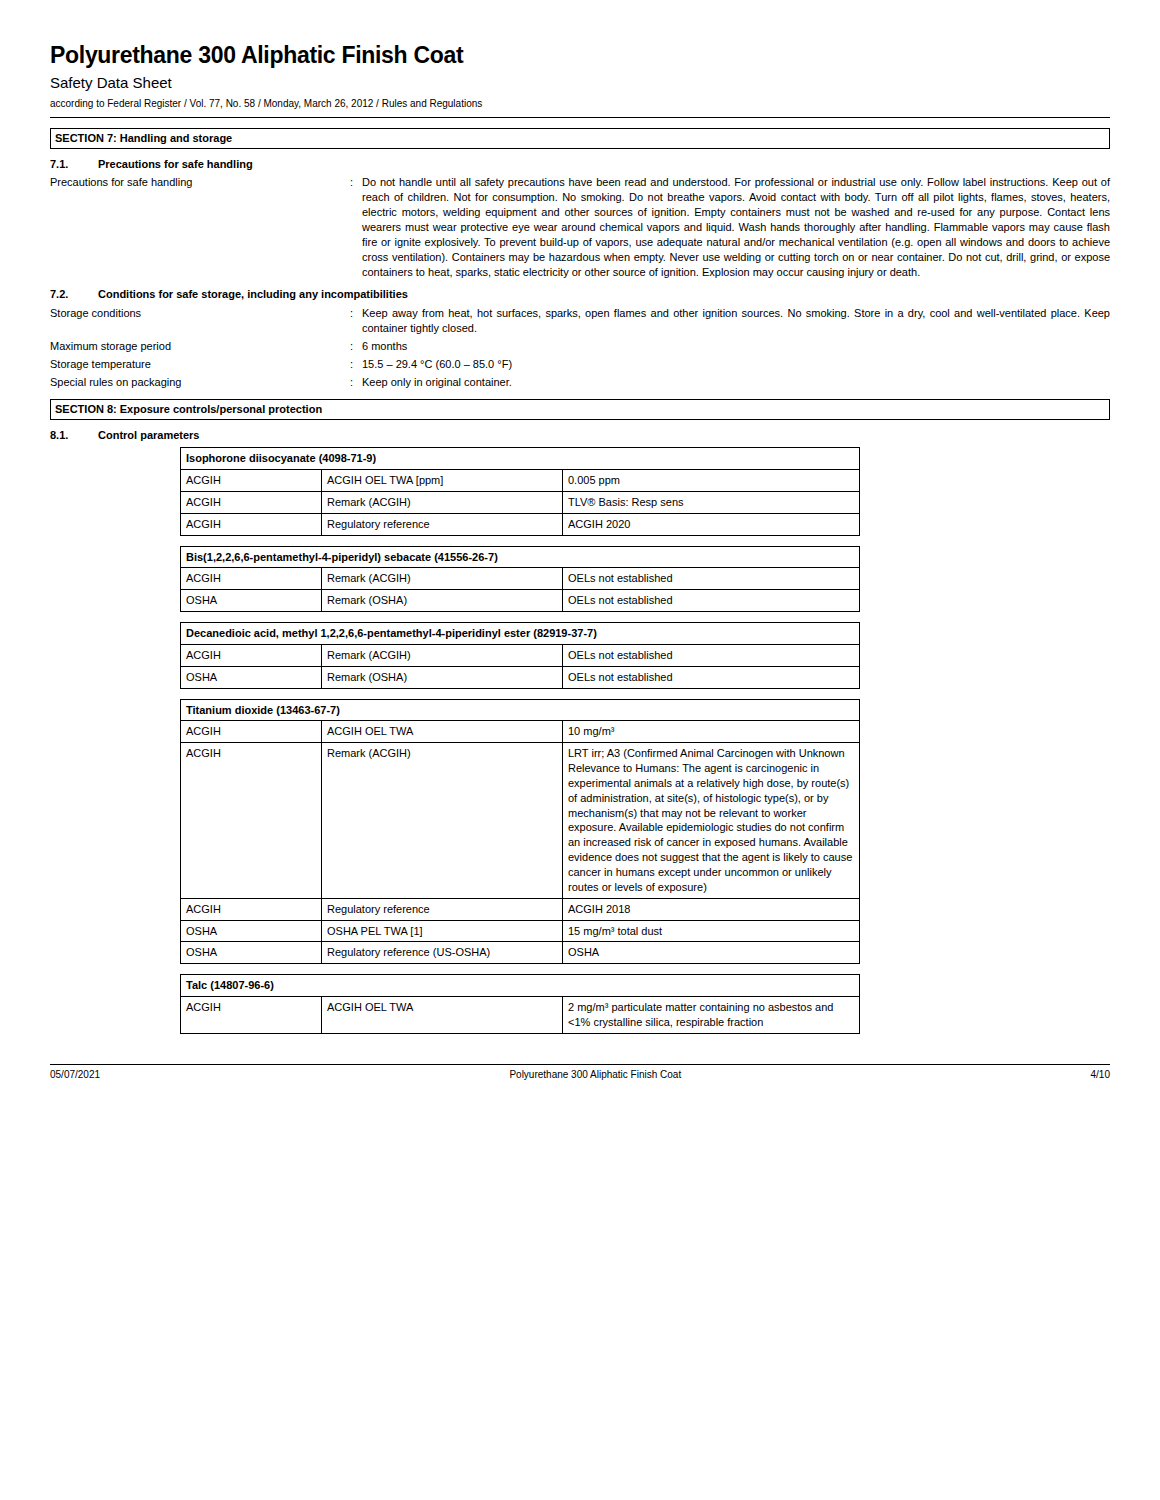Polyurethane 300 Aliphatic Finish Coat
Safety Data Sheet
according to Federal Register / Vol. 77, No. 58 / Monday, March 26, 2012 / Rules and Regulations
SECTION 7: Handling and storage
7.1. Precautions for safe handling
Precautions for safe handling
:
Do not handle until all safety precautions have been read and understood. For professional or industrial use only. Follow label instructions. Keep out of reach of children. Not for consumption. No smoking. Do not breathe vapors. Avoid contact with body. Turn off all pilot lights, flames, stoves, heaters, electric motors, welding equipment and other sources of ignition. Empty containers must not be washed and re-used for any purpose. Contact lens wearers must wear protective eye wear around chemical vapors and liquid. Wash hands thoroughly after handling. Flammable vapors may cause flash fire or ignite explosively. To prevent build-up of vapors, use adequate natural and/or mechanical ventilation (e.g. open all windows and doors to achieve cross ventilation). Containers may be hazardous when empty. Never use welding or cutting torch on or near container. Do not cut, drill, grind, or expose containers to heat, sparks, static electricity or other source of ignition. Explosion may occur causing injury or death.
7.2. Conditions for safe storage, including any incompatibilities
Storage conditions
:
Keep away from heat, hot surfaces, sparks, open flames and other ignition sources. No smoking. Store in a dry, cool and well-ventilated place. Keep container tightly closed.
Maximum storage period
:
6 months
Storage temperature
:
15.5 – 29.4 °C (60.0 – 85.0 °F)
Special rules on packaging
:
Keep only in original container.
SECTION 8: Exposure controls/personal protection
8.1. Control parameters
| Isophorone diisocyanate (4098-71-9) |
| ACGIH | ACGIH OEL TWA [ppm] | 0.005 ppm |
| ACGIH | Remark (ACGIH) | TLV® Basis: Resp sens |
| ACGIH | Regulatory reference | ACGIH 2020 |
| Bis(1,2,2,6,6-pentamethyl-4-piperidyl) sebacate (41556-26-7) |
| ACGIH | Remark (ACGIH) | OELs not established |
| OSHA | Remark (OSHA) | OELs not established |
| Decanedioic acid, methyl 1,2,2,6,6-pentamethyl-4-piperidinyl ester (82919-37-7) |
| ACGIH | Remark (ACGIH) | OELs not established |
| OSHA | Remark (OSHA) | OELs not established |
| Titanium dioxide (13463-67-7) |
| ACGIH | ACGIH OEL TWA | 10 mg/m³ |
| ACGIH | Remark (ACGIH) | LRT irr; A3 (Confirmed Animal Carcinogen with Unknown Relevance to Humans: The agent is carcinogenic in experimental animals at a relatively high dose, by route(s) of administration, at site(s), of histologic type(s), or by mechanism(s) that may not be relevant to worker exposure. Available epidemiologic studies do not confirm an increased risk of cancer in exposed humans. Available evidence does not suggest that the agent is likely to cause cancer in humans except under uncommon or unlikely routes or levels of exposure) |
| ACGIH | Regulatory reference | ACGIH 2018 |
| OSHA | OSHA PEL TWA [1] | 15 mg/m³ total dust |
| OSHA | Regulatory reference (US-OSHA) | OSHA |
| Talc (14807-96-6) |
| ACGIH | ACGIH OEL TWA | 2 mg/m³ particulate matter containing no asbestos and <1% crystalline silica, respirable fraction |
05/07/2021
Polyurethane 300 Aliphatic Finish Coat
4/10